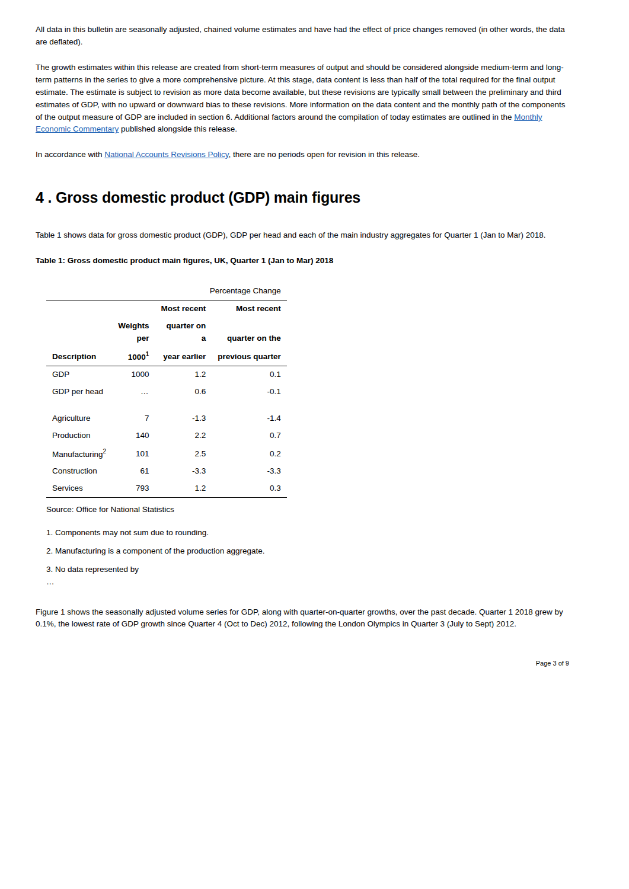All data in this bulletin are seasonally adjusted, chained volume estimates and have had the effect of price changes removed (in other words, the data are deflated).
The growth estimates within this release are created from short-term measures of output and should be considered alongside medium-term and long-term patterns in the series to give a more comprehensive picture. At this stage, data content is less than half of the total required for the final output estimate. The estimate is subject to revision as more data become available, but these revisions are typically small between the preliminary and third estimates of GDP, with no upward or downward bias to these revisions. More information on the data content and the monthly path of the components of the output measure of GDP are included in section 6. Additional factors around the compilation of today estimates are outlined in the Monthly Economic Commentary published alongside this release.
In accordance with National Accounts Revisions Policy, there are no periods open for revision in this release.
4 . Gross domestic product (GDP) main figures
Table 1 shows data for gross domestic product (GDP), GDP per head and each of the main industry aggregates for Quarter 1 (Jan to Mar) 2018.
Table 1: Gross domestic product main figures, UK, Quarter 1 (Jan to Mar) 2018
| Percentage Change |
| | | Most recent | Most recent |
| | Weights per | quarter on a | quarter on the |
| Description | 1000 1 | year earlier | previous quarter |
| GDP | 1000 | 1.2 | 0.1 |
| GDP per head | … | 0.6 | -0.1 |
| Agriculture | 7 | -1.3 | -1.4 |
| Production | 140 | 2.2 | 0.7 |
| Manufacturing 2 | 101 | 2.5 | 0.2 |
| Construction | 61 | -3.3 | -3.3 |
| Services | 793 | 1.2 | 0.3 |
Source: Office for National Statistics
1. Components may not sum due to rounding.
2. Manufacturing is a component of the production aggregate.
3. No data represented by
…
Figure 1 shows the seasonally adjusted volume series for GDP, along with quarter-on-quarter growths, over the past decade. Quarter 1 2018 grew by 0.1%, the lowest rate of GDP growth since Quarter 4 (Oct to Dec) 2012, following the London Olympics in Quarter 3 (July to Sept) 2012.
Page 3 of 9